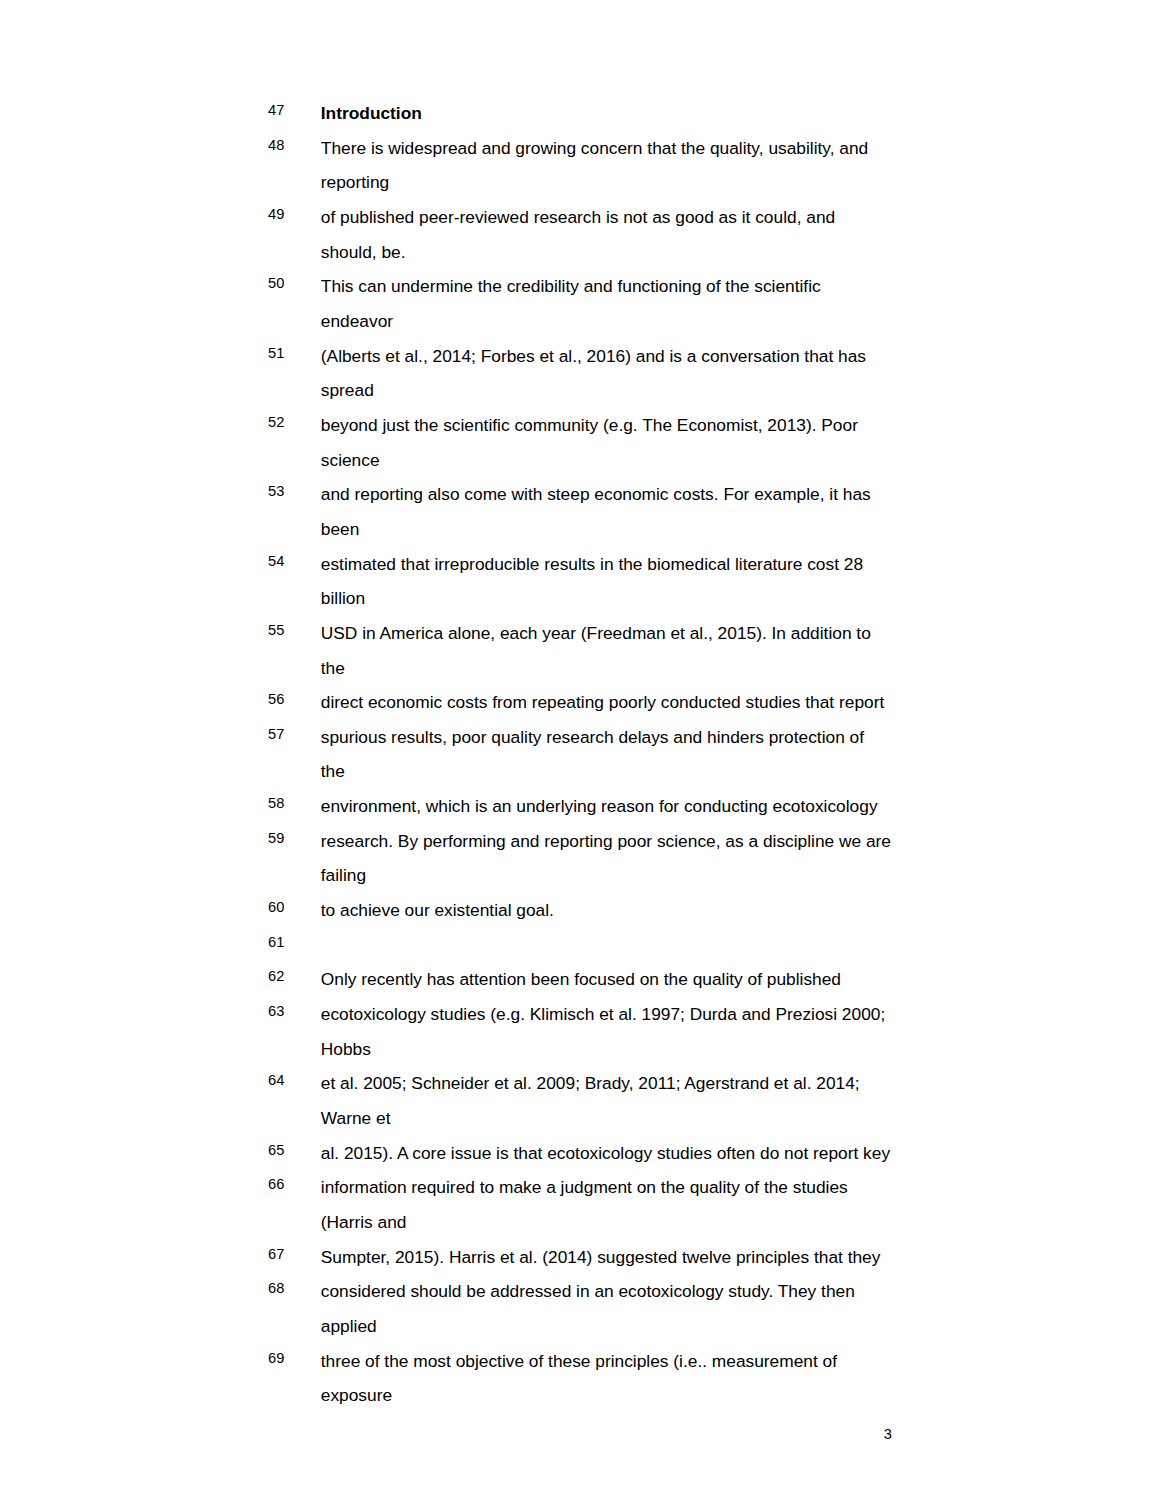Introduction
There is widespread and growing concern that the quality, usability, and reporting
of published peer-reviewed research is not as good as it could, and should, be.
This can undermine the credibility and functioning of the scientific endeavor
(Alberts et al., 2014; Forbes et al., 2016) and is a conversation that has spread
beyond just the scientific community (e.g. The Economist, 2013). Poor science
and reporting also come with steep economic costs. For example, it has been
estimated that irreproducible results in the biomedical literature cost 28 billion
USD in America alone, each year (Freedman et al., 2015). In addition to the
direct economic costs from repeating poorly conducted studies that report
spurious results, poor quality research delays and hinders protection of the
environment, which is an underlying reason for conducting ecotoxicology
research. By performing and reporting poor science, as a discipline we are failing
to achieve our existential goal.
Only recently has attention been focused on the quality of published
ecotoxicology studies (e.g. Klimisch et al. 1997; Durda and Preziosi 2000; Hobbs
et al. 2005; Schneider et al. 2009; Brady, 2011; Agerstrand et al. 2014; Warne et
al. 2015). A core issue is that ecotoxicology studies often do not report key
information required to make a judgment on the quality of the studies (Harris and
Sumpter, 2015). Harris et al. (2014) suggested twelve principles that they
considered should be addressed in an ecotoxicology study. They then applied
three of the most objective of these principles (i.e.. measurement of exposure
3